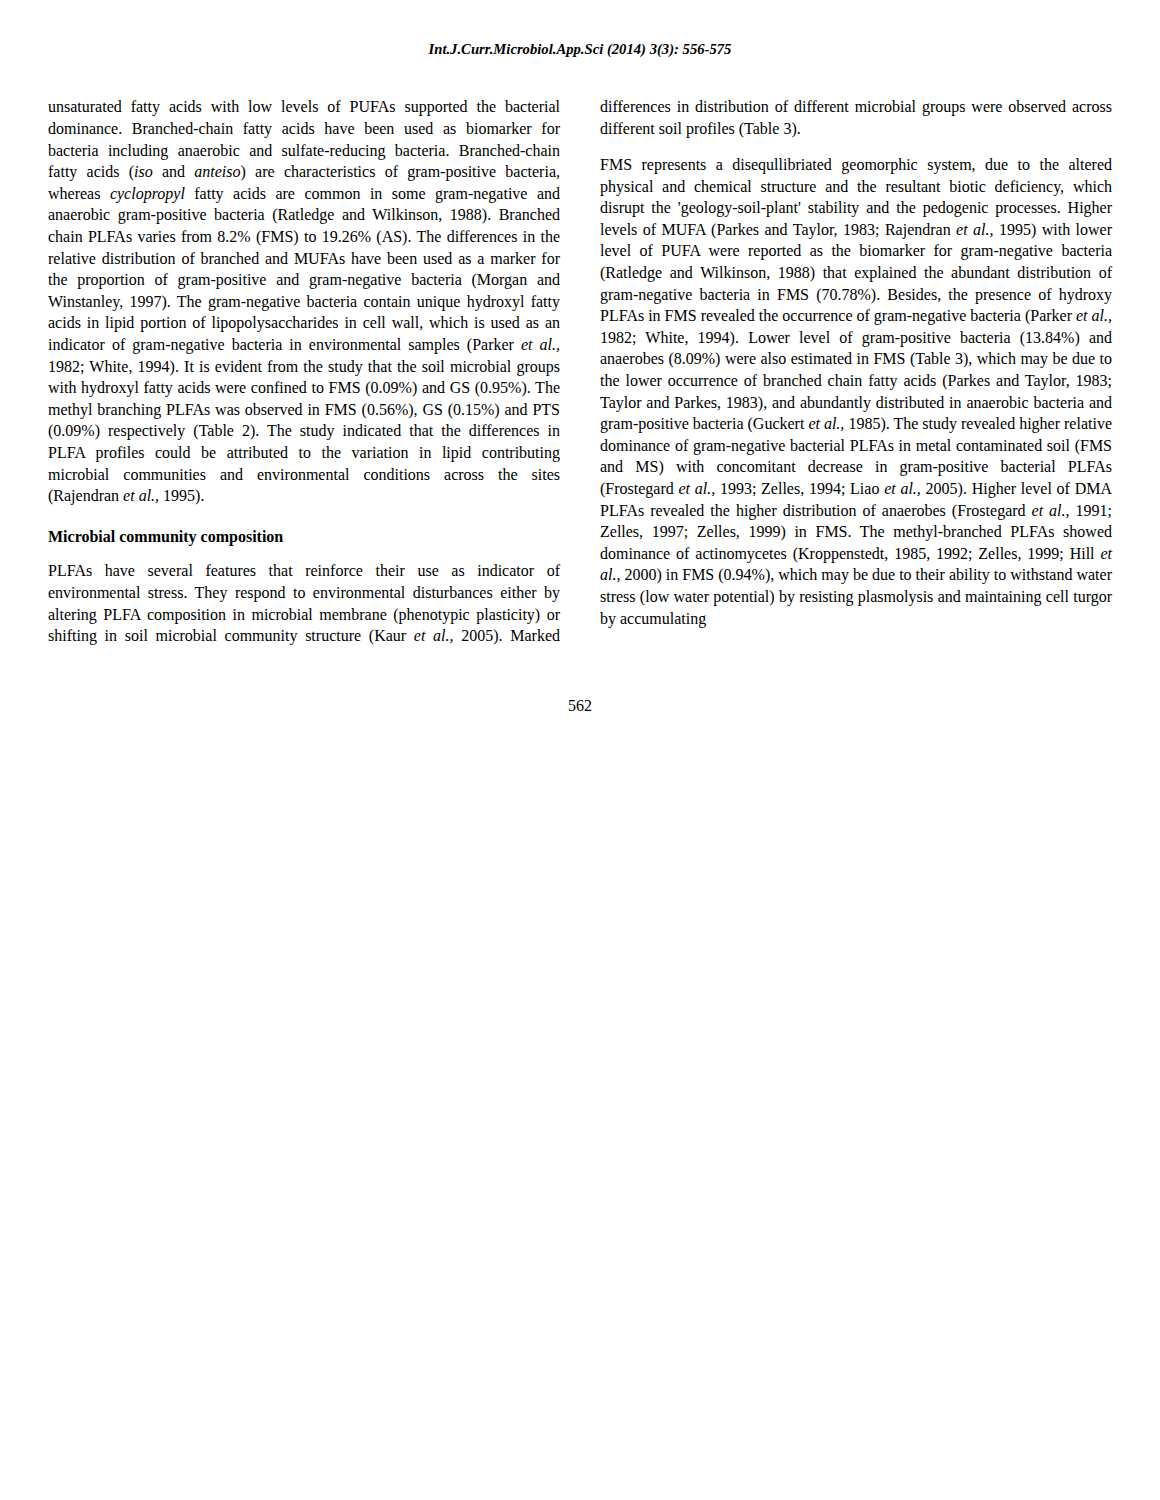Int.J.Curr.Microbiol.App.Sci (2014) 3(3): 556-575
unsaturated fatty acids with low levels of PUFAs supported the bacterial dominance. Branched-chain fatty acids have been used as biomarker for bacteria including anaerobic and sulfate-reducing bacteria. Branched-chain fatty acids (iso and anteiso) are characteristics of gram-positive bacteria, whereas cyclopropyl fatty acids are common in some gram-negative and anaerobic gram-positive bacteria (Ratledge and Wilkinson, 1988). Branched chain PLFAs varies from 8.2% (FMS) to 19.26% (AS). The differences in the relative distribution of branched and MUFAs have been used as a marker for the proportion of gram-positive and gram-negative bacteria (Morgan and Winstanley, 1997). The gram-negative bacteria contain unique hydroxyl fatty acids in lipid portion of lipopolysaccharides in cell wall, which is used as an indicator of gram-negative bacteria in environmental samples (Parker et al., 1982; White, 1994). It is evident from the study that the soil microbial groups with hydroxyl fatty acids were confined to FMS (0.09%) and GS (0.95%). The methyl branching PLFAs was observed in FMS (0.56%), GS (0.15%) and PTS (0.09%) respectively (Table 2). The study indicated that the differences in PLFA profiles could be attributed to the variation in lipid contributing microbial communities and environmental conditions across the sites (Rajendran et al., 1995).
Microbial community composition
PLFAs have several features that reinforce their use as indicator of environmental stress. They respond to environmental disturbances either by altering PLFA composition in microbial membrane (phenotypic plasticity) or shifting in soil microbial community structure (Kaur et al., 2005). Marked differences in distribution of different microbial groups were observed across different soil profiles (Table 3).
FMS represents a disequllibriated geomorphic system, due to the altered physical and chemical structure and the resultant biotic deficiency, which disrupt the 'geology-soil-plant' stability and the pedogenic processes. Higher levels of MUFA (Parkes and Taylor, 1983; Rajendran et al., 1995) with lower level of PUFA were reported as the biomarker for gram-negative bacteria (Ratledge and Wilkinson, 1988) that explained the abundant distribution of gram-negative bacteria in FMS (70.78%). Besides, the presence of hydroxy PLFAs in FMS revealed the occurrence of gram-negative bacteria (Parker et al., 1982; White, 1994). Lower level of gram-positive bacteria (13.84%) and anaerobes (8.09%) were also estimated in FMS (Table 3), which may be due to the lower occurrence of branched chain fatty acids (Parkes and Taylor, 1983; Taylor and Parkes, 1983), and abundantly distributed in anaerobic bacteria and gram-positive bacteria (Guckert et al., 1985). The study revealed higher relative dominance of gram-negative bacterial PLFAs in metal contaminated soil (FMS and MS) with concomitant decrease in gram-positive bacterial PLFAs (Frostegard et al., 1993; Zelles, 1994; Liao et al., 2005). Higher level of DMA PLFAs revealed the higher distribution of anaerobes (Frostegard et al., 1991; Zelles, 1997; Zelles, 1999) in FMS. The methyl-branched PLFAs showed dominance of actinomycetes (Kroppenstedt, 1985, 1992; Zelles, 1999; Hill et al., 2000) in FMS (0.94%), which may be due to their ability to withstand water stress (low water potential) by resisting plasmolysis and maintaining cell turgor by accumulating
562